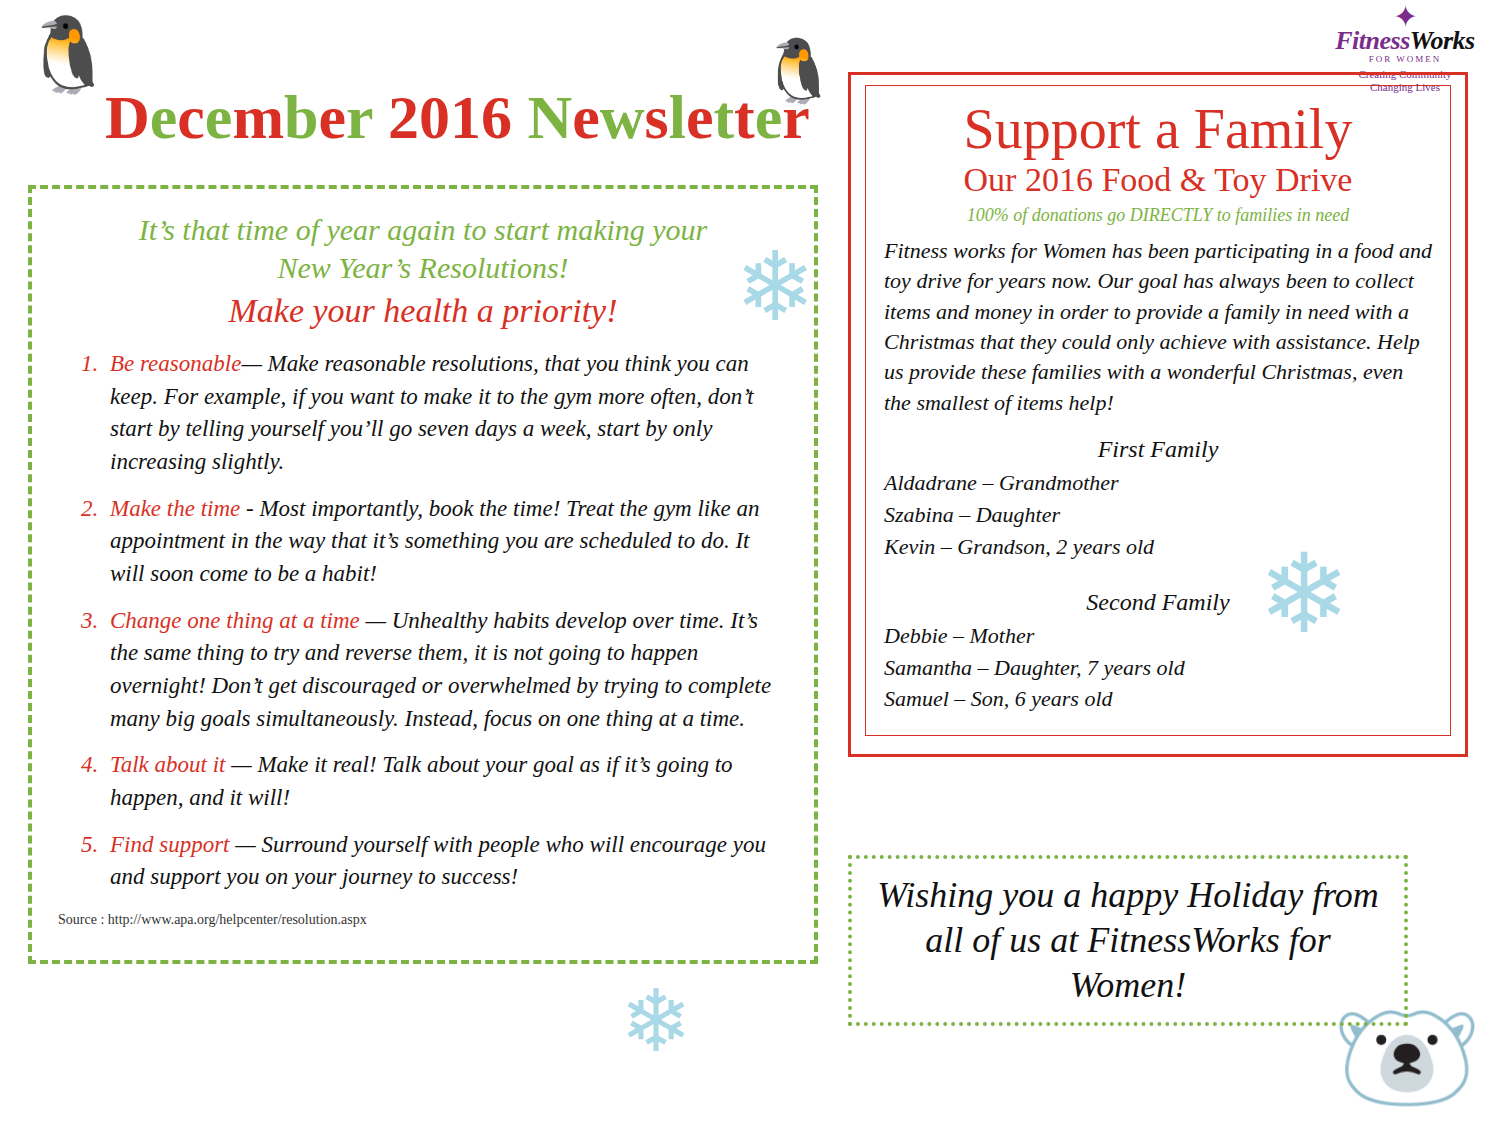🐧 🐧 ❄ ❄ ❄ 🐻‍❄️
✦
FitnessWorks
FOR WOMEN
Creating Community
Changing Lives
December 2016 Newsletter
It’s that time of year again to start making your
New Year’s Resolutions!
Make your health a priority!
Be reasonable— Make reasonable resolutions, that you think you can keep. For example, if you want to make it to the gym more often, don’t start by telling yourself you’ll go seven days a week, start by only increasing slightly.
Make the time - Most importantly, book the time! Treat the gym like an appointment in the way that it’s something you are scheduled to do. It will soon come to be a habit!
Change one thing at a time — Unhealthy habits develop over time. It’s the same thing to try and reverse them, it is not going to happen overnight! Don’t get discouraged or overwhelmed by trying to complete many big goals simultaneously. Instead, focus on one thing at a time.
Talk about it — Make it real! Talk about your goal as if it’s going to happen, and it will!
Find support — Surround yourself with people who will encourage you and support you on your journey to success!
Source : http://www.apa.org/helpcenter/resolution.aspx
Support a Family
Our 2016 Food & Toy Drive
100% of donations go DIRECTLY to families in need
Fitness works for Women has been participating in a food and toy drive for years now. Our goal has always been to collect items and money in order to provide a family in need with a Christmas that they could only achieve with assistance. Help us provide these families with a wonderful Christmas, even the smallest of items help!
First Family
Aldadrane – Grandmother
Szabina – Daughter
Kevin – Grandson, 2 years old
Second Family
Debbie – Mother
Samantha – Daughter, 7 years old
Samuel – Son, 6 years old
Wishing you a happy Holiday from all of us at FitnessWorks for Women!